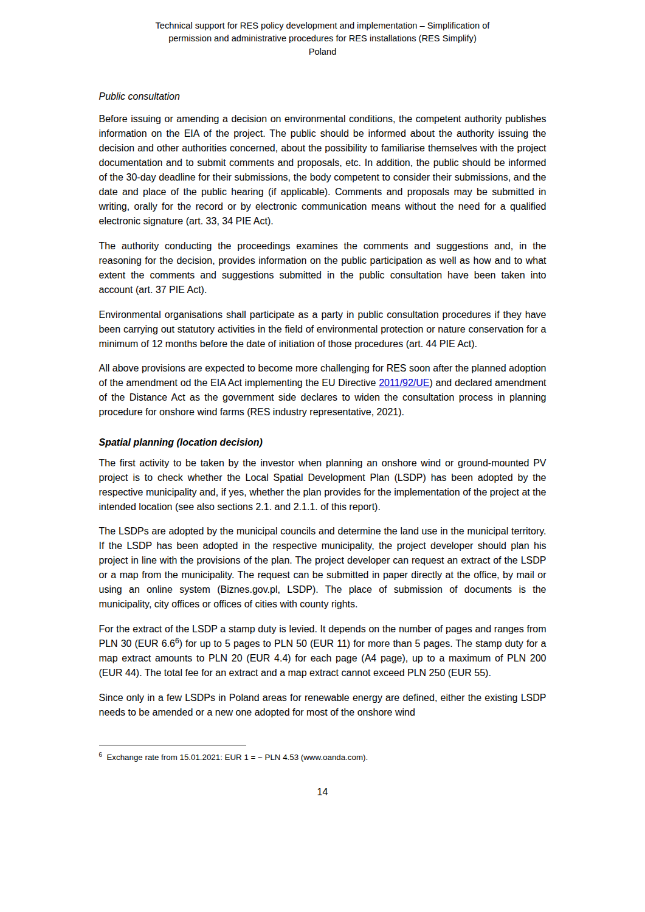Technical support for RES policy development and implementation – Simplification of
permission and administrative procedures for RES installations (RES Simplify)
Poland
Public consultation
Before issuing or amending a decision on environmental conditions, the competent authority publishes information on the EIA of the project. The public should be informed about the authority issuing the decision and other authorities concerned, about the possibility to familiarise themselves with the project documentation and to submit comments and proposals, etc. In addition, the public should be informed of the 30-day deadline for their submissions, the body competent to consider their submissions, and the date and place of the public hearing (if applicable). Comments and proposals may be submitted in writing, orally for the record or by electronic communication means without the need for a qualified electronic signature (art. 33, 34 PIE Act).
The authority conducting the proceedings examines the comments and suggestions and, in the reasoning for the decision, provides information on the public participation as well as how and to what extent the comments and suggestions submitted in the public consultation have been taken into account (art. 37 PIE Act).
Environmental organisations shall participate as a party in public consultation procedures if they have been carrying out statutory activities in the field of environmental protection or nature conservation for a minimum of 12 months before the date of initiation of those procedures (art. 44 PIE Act).
All above provisions are expected to become more challenging for RES soon after the planned adoption of the amendment od the EIA Act implementing the EU Directive 2011/92/UE) and declared amendment of the Distance Act as the government side declares to widen the consultation process in planning procedure for onshore wind farms (RES industry representative, 2021).
Spatial planning (location decision)
The first activity to be taken by the investor when planning an onshore wind or ground-mounted PV project is to check whether the Local Spatial Development Plan (LSDP) has been adopted by the respective municipality and, if yes, whether the plan provides for the implementation of the project at the intended location (see also sections 2.1. and 2.1.1. of this report).
The LSDPs are adopted by the municipal councils and determine the land use in the municipal territory. If the LSDP has been adopted in the respective municipality, the project developer should plan his project in line with the provisions of the plan. The project developer can request an extract of the LSDP or a map from the municipality. The request can be submitted in paper directly at the office, by mail or using an online system (Biznes.gov.pl, LSDP). The place of submission of documents is the municipality, city offices or offices of cities with county rights.
For the extract of the LSDP a stamp duty is levied. It depends on the number of pages and ranges from PLN 30 (EUR 6.66) for up to 5 pages to PLN 50 (EUR 11) for more than 5 pages. The stamp duty for a map extract amounts to PLN 20 (EUR 4.4) for each page (A4 page), up to a maximum of PLN 200 (EUR 44). The total fee for an extract and a map extract cannot exceed PLN 250 (EUR 55).
Since only in a few LSDPs in Poland areas for renewable energy are defined, either the existing LSDP needs to be amended or a new one adopted for most of the onshore wind
6 Exchange rate from 15.01.2021: EUR 1 = ~ PLN 4.53 (www.oanda.com).
14